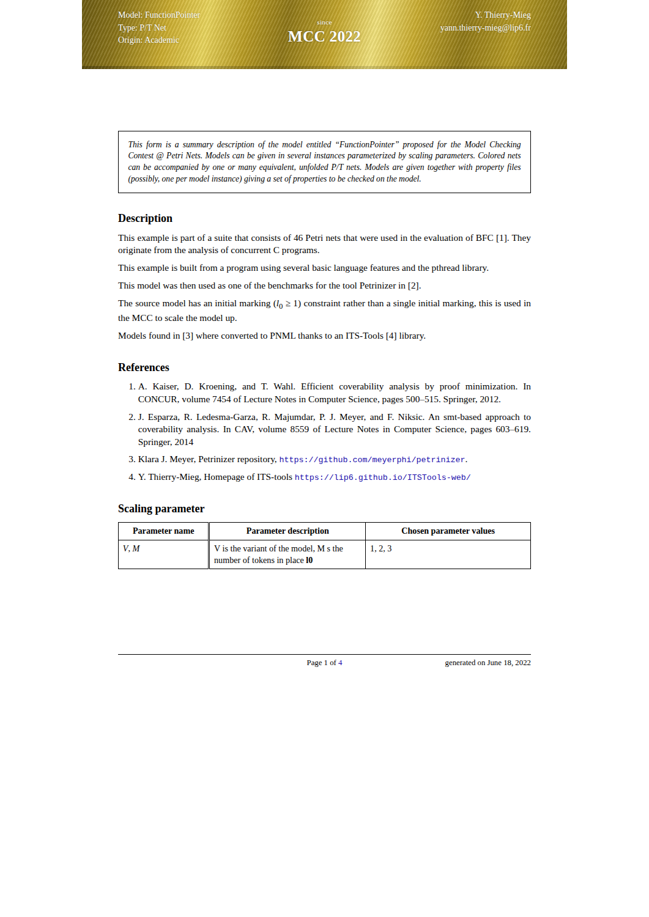Model: FunctionPointer
Type: P/T Net
Origin: Academic
Y. Thierry-Mieg
yann.thierry-mieg@lip6.fr
since MCC 2022
This form is a summary description of the model entitled “FunctionPointer” proposed for the Model Checking Contest @ Petri Nets. Models can be given in several instances parameterized by scaling parameters. Colored nets can be accompanied by one or many equivalent, unfolded P/T nets. Models are given together with property files (possibly, one per model instance) giving a set of properties to be checked on the model.
Description
This example is part of a suite that consists of 46 Petri nets that were used in the evaluation of BFC [1]. They originate from the analysis of concurrent C programs.
This example is built from a program using several basic language features and the pthread library.
This model was then used as one of the benchmarks for the tool Petrinizer in [2].
The source model has an initial marking (l0 ≥ 1) constraint rather than a single initial marking, this is used in the MCC to scale the model up.
Models found in [3] where converted to PNML thanks to an ITS-Tools [4] library.
References
A. Kaiser, D. Kroening, and T. Wahl. Efficient coverability analysis by proof minimization. In CONCUR, volume 7454 of Lecture Notes in Computer Science, pages 500–515. Springer, 2012.
J. Esparza, R. Ledesma-Garza, R. Majumdar, P. J. Meyer, and F. Niksic. An smt-based approach to coverability analysis. In CAV, volume 8559 of Lecture Notes in Computer Science, pages 603–619. Springer, 2014
Klara J. Meyer, Petrinizer repository, https://github.com/meyerphi/petrinizer.
Y. Thierry-Mieg, Homepage of ITS-tools https://lip6.github.io/ITSTools-web/
Scaling parameter
| Parameter name | Parameter description | Chosen parameter values |
| --- | --- | --- |
| V , M | V is the variant of the model, M s the number of tokens in place l0 | 1, 2, 3 |
Page 1 of 4 generated on June 18, 2022